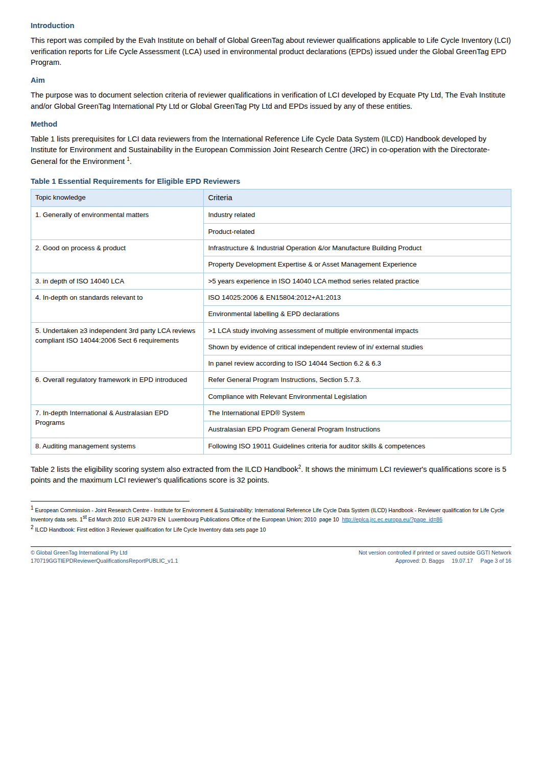Introduction
This report was compiled by the Evah Institute on behalf of Global GreenTag about reviewer qualifications applicable to Life Cycle Inventory (LCI) verification reports for Life Cycle Assessment (LCA) used in environmental product declarations (EPDs) issued under the Global GreenTag EPD Program.
Aim
The purpose was to document selection criteria of reviewer qualifications in verification of LCI developed by Ecquate Pty Ltd, The Evah Institute and/or Global GreenTag International Pty Ltd or Global GreenTag Pty Ltd and EPDs issued by any of these entities.
Method
Table 1 lists prerequisites for LCI data reviewers from the International Reference Life Cycle Data System (ILCD) Handbook developed by Institute for Environment and Sustainability in the European Commission Joint Research Centre (JRC) in co-operation with the Directorate-General for the Environment 1.
Table 1 Essential Requirements for Eligible EPD Reviewers
| Topic knowledge | Criteria |
| 1. Generally of environmental matters | Industry related |
| Product-related |
| 2. Good on process & product | Infrastructure & Industrial Operation &/or Manufacture Building Product |
| Property Development Expertise & or Asset Management Experience |
| 3. in depth of ISO 14040 LCA | >5 years experience in ISO 14040 LCA method series related practice |
| 4. In-depth on standards relevant to | ISO 14025:2006 & EN15804:2012+A1:2013 |
| Environmental labelling & EPD declarations |
| 5. Undertaken ≥3 independent 3rd party LCA reviews compliant ISO 14044:2006 Sect 6 requirements | >1 LCA study involving assessment of multiple environmental impacts |
| Shown by evidence of critical independent review of in/ external studies |
| In panel review according to ISO 14044 Section 6.2 & 6.3 |
| 6. Overall regulatory framework in EPD introduced | Refer General Program Instructions, Section 5.7.3. |
| Compliance with Relevant Environmental Legislation |
| 7. In-depth International & Australasian EPD Programs | The International EPD® System |
| Australasian EPD Program General Program Instructions |
| 8. Auditing management systems | Following ISO 19011 Guidelines criteria for auditor skills & competences |
Table 2 lists the eligibility scoring system also extracted from the ILCD Handbook2. It shows the minimum LCI reviewer's qualifications score is 5 points and the maximum LCI reviewer's qualifications score is 32 points.
1 European Commission - Joint Research Centre - Institute for Environment & Sustainability: International Reference Life Cycle Data System (ILCD) Handbook - Reviewer qualification for Life Cycle Inventory data sets. 1st Ed March 2010 EUR 24379 EN Luxembourg Publications Office of the European Union; 2010 page 10 http://eplca.jrc.ec.europa.eu/?page_id=86
2 ILCD Handbook: First edition 3 Reviewer qualification for Life Cycle Inventory data sets page 10
© Global GreenTag International Pty Ltd
Not version controlled if printed or saved outside GGTI Network
170719GGTIEPDReviewerQualificationsReportPUBLIC_v1.1
Approved: D. Baggs 19.07.17 Page 3 of 16